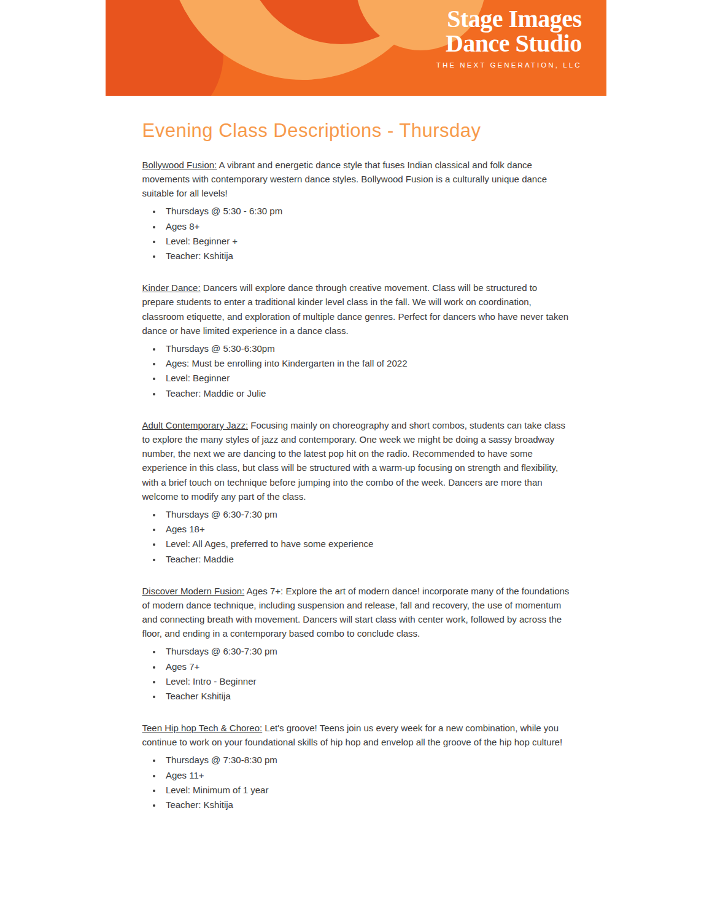Stage Images
Dance Studio
THE NEXT GENERATION, LLC
Evening Class Descriptions - Thursday
Bollywood Fusion: A vibrant and energetic dance style that fuses Indian classical and folk dance movements with contemporary western dance styles. Bollywood Fusion is a culturally unique dance suitable for all levels!
Thursdays @ 5:30 - 6:30 pm
Ages 8+
Level: Beginner +
Teacher: Kshitija
Kinder Dance: Dancers will explore dance through creative movement. Class will be structured to prepare students to enter a traditional kinder level class in the fall. We will work on coordination, classroom etiquette, and exploration of multiple dance genres. Perfect for dancers who have never taken dance or have limited experience in a dance class.
Thursdays @ 5:30-6:30pm
Ages: Must be enrolling into Kindergarten in the fall of 2022
Level: Beginner
Teacher: Maddie or Julie
Adult Contemporary Jazz: Focusing mainly on choreography and short combos, students can take class to explore the many styles of jazz and contemporary. One week we might be doing a sassy broadway number, the next we are dancing to the latest pop hit on the radio. Recommended to have some experience in this class, but class will be structured with a warm-up focusing on strength and flexibility, with a brief touch on technique before jumping into the combo of the week. Dancers are more than welcome to modify any part of the class.
Thursdays @ 6:30-7:30 pm
Ages 18+
Level: All Ages, preferred to have some experience
Teacher: Maddie
Discover Modern Fusion: Ages 7+: Explore the art of modern dance! incorporate many of the foundations of modern dance technique, including suspension and release, fall and recovery, the use of momentum and connecting breath with movement. Dancers will start class with center work, followed by across the floor, and ending in a contemporary based combo to conclude class.
Thursdays @ 6:30-7:30 pm
Ages 7+
Level: Intro - Beginner
Teacher Kshitija
Teen Hip hop Tech & Choreo: Let's groove! Teens join us every week for a new combination, while you continue to work on your foundational skills of hip hop and envelop all the groove of the hip hop culture!
Thursdays @ 7:30-8:30 pm
Ages 11+
Level: Minimum of 1 year
Teacher: Kshitija